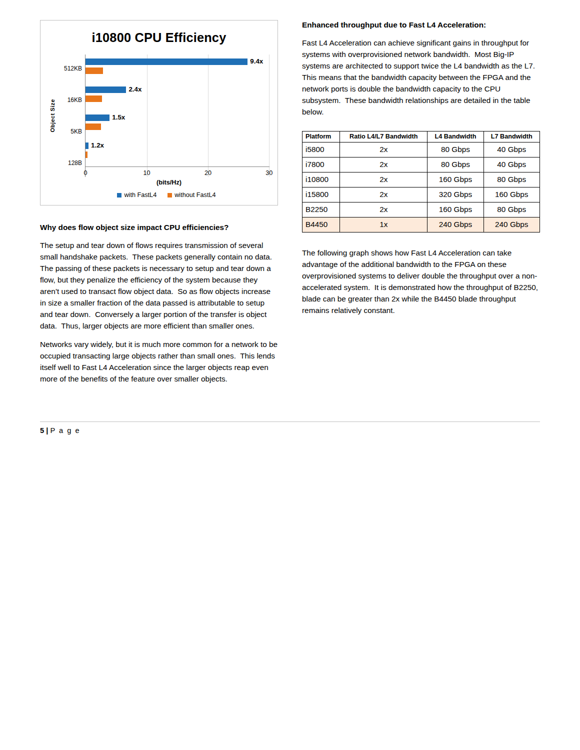i10800 CPU Efficiency
Object Size
512KB
16KB
5KB
128B
9.4x
2.4x
1.5x
1.2x
0 10 20 30
(bits/Hz)
with FastL4
without FastL4
Why does flow object size impact CPU efficiencies?
The setup and tear down of flows requires transmission of several small handshake packets. These packets generally contain no data. The passing of these packets is necessary to setup and tear down a flow, but they penalize the efficiency of the system because they aren’t used to transact flow object data. So as flow objects increase in size a smaller fraction of the data passed is attributable to setup and tear down. Conversely a larger portion of the transfer is object data. Thus, larger objects are more efficient than smaller ones.
Networks vary widely, but it is much more common for a network to be occupied transacting large objects rather than small ones. This lends itself well to Fast L4 Acceleration since the larger objects reap even more of the benefits of the feature over smaller objects.
Enhanced throughput due to Fast L4 Acceleration:
Fast L4 Acceleration can achieve significant gains in throughput for systems with overprovisioned network bandwidth. Most Big-IP systems are architected to support twice the L4 bandwidth as the L7. This means that the bandwidth capacity between the FPGA and the network ports is double the bandwidth capacity to the CPU subsystem. These bandwidth relationships are detailed in the table below.
| Platform | Ratio L4/L7 Bandwidth | L4 Bandwidth | L7 Bandwidth |
| --- | --- | --- | --- |
| i5800 | 2x | 80 Gbps | 40 Gbps |
| i7800 | 2x | 80 Gbps | 40 Gbps |
| i10800 | 2x | 160 Gbps | 80 Gbps |
| i15800 | 2x | 320 Gbps | 160 Gbps |
| B2250 | 2x | 160 Gbps | 80 Gbps |
| B4450 | 1x | 240 Gbps | 240 Gbps |
The following graph shows how Fast L4 Acceleration can take advantage of the additional bandwidth to the FPGA on these overprovisioned systems to deliver double the throughput over a non-accelerated system. It is demonstrated how the throughput of B2250, blade can be greater than 2x while the B4450 blade throughput remains relatively constant.
5 | P a g e